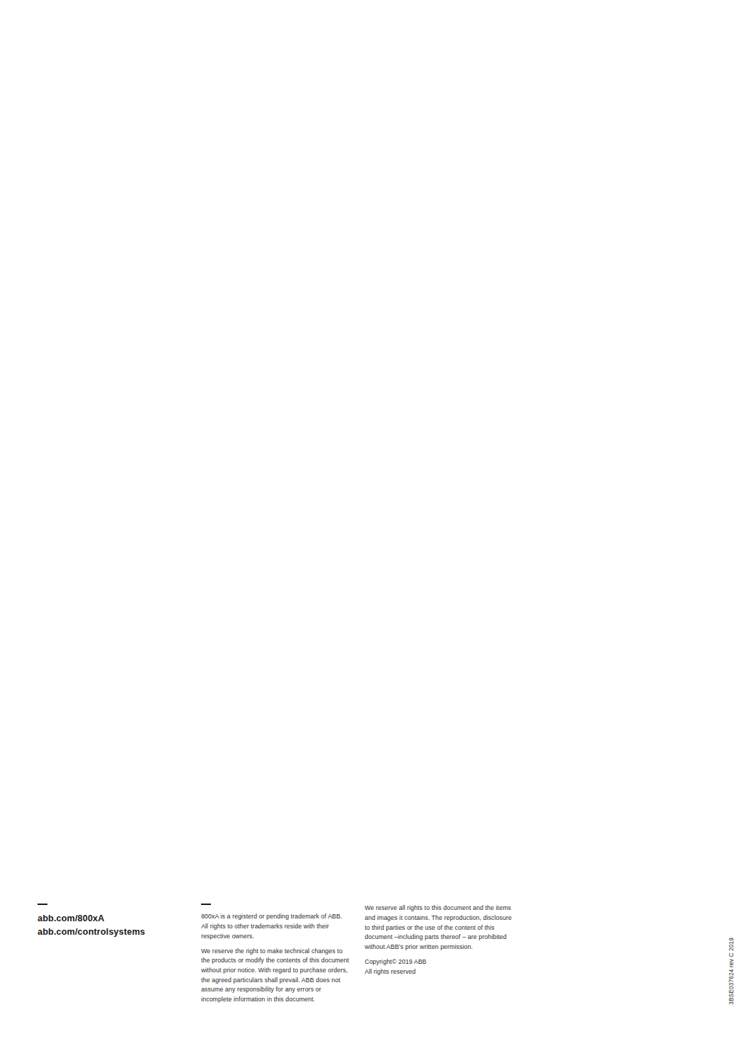abb.com/800xA abb.com/controlsystems
800xA is a registerd or pending trademark of ABB. All rights to other trademarks reside with their respective owners.
We reserve the right to make technical changes to the products or modify the contents of this document without prior notice. With regard to purchase orders, the agreed particulars shall prevail. ABB does not assume any responsibility for any errors or incomplete information in this document.
We reserve all rights to this document and the items and images it contains. The reproduction, disclosure to third parties or the use of the content of this document –including parts thereof – are prohibited without ABB’s prior written permission.
Copyright© 2019 ABB
All rights reserved
3BSE037624 rev C 2019